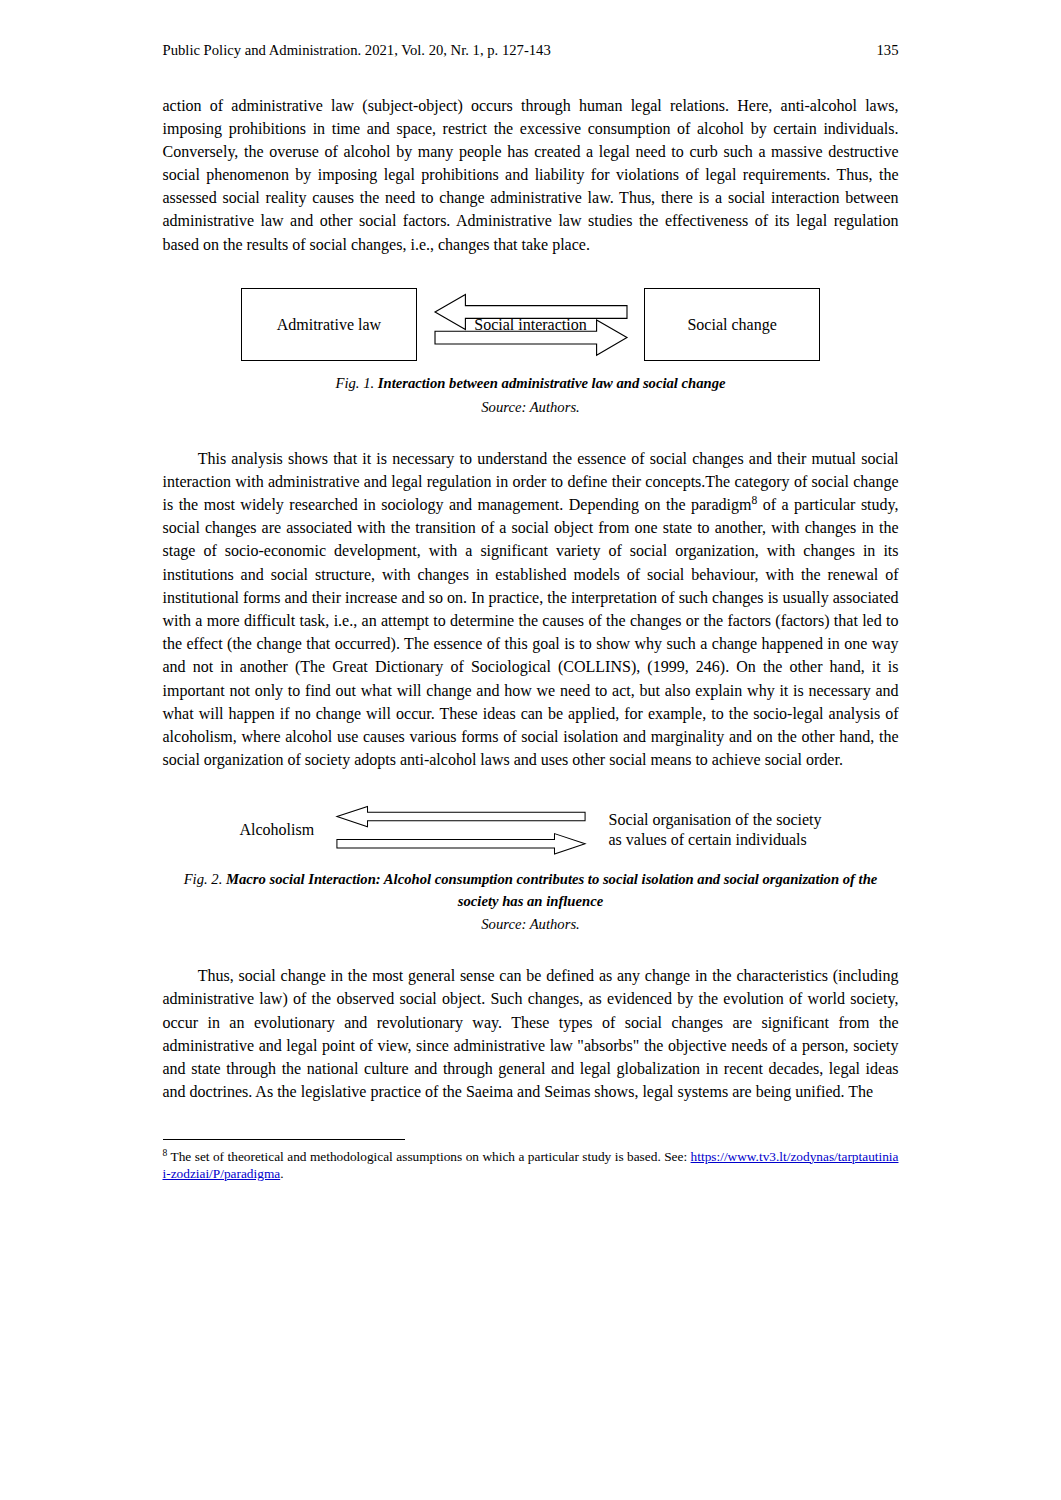Public Policy and Administration. 2021, Vol. 20, Nr. 1, p. 127-143 135
action of administrative law (subject-object) occurs through human legal relations. Here, anti-alcohol laws, imposing prohibitions in time and space, restrict the excessive consumption of alcohol by certain individuals. Conversely, the overuse of alcohol by many people has created a legal need to curb such a massive destructive social phenomenon by imposing legal prohibitions and liability for violations of legal requirements. Thus, the assessed social reality causes the need to change administrative law. Thus, there is a social interaction between administrative law and other social factors. Administrative law studies the effectiveness of its legal regulation based on the results of social changes, i.e., changes that take place.
Admitrative law
Social interaction
Social change
Fig. 1. Interaction between administrative law and social change Source: Authors.
This analysis shows that it is necessary to understand the essence of social changes and their mutual social interaction with administrative and legal regulation in order to define their concepts.The category of social change is the most widely researched in sociology and management. Depending on the paradigm8 of a particular study, social changes are associated with the transition of a social object from one state to another, with changes in the stage of socio-economic development, with a significant variety of social organization, with changes in its institutions and social structure, with changes in established models of social behaviour, with the renewal of institutional forms and their increase and so on. In practice, the interpretation of such changes is usually associated with a more difficult task, i.e., an attempt to determine the causes of the changes or the factors (factors) that led to the effect (the change that occurred). The essence of this goal is to show why such a change happened in one way and not in another (The Great Dictionary of Sociological (COLLINS), (1999, 246). On the other hand, it is important not only to find out what will change and how we need to act, but also explain why it is necessary and what will happen if no change will occur. These ideas can be applied, for example, to the socio-legal analysis of alcoholism, where alcohol use causes various forms of social isolation and marginality and on the other hand, the social organization of society adopts anti-alcohol laws and uses other social means to achieve social order.
Alcoholism
Social organisation of the society
as values of certain individuals
Fig. 2. Macro social Interaction: Alcohol consumption contributes to social isolation and social organization of the society has an influence Source: Authors.
Thus, social change in the most general sense can be defined as any change in the characteristics (including administrative law) of the observed social object. Such changes, as evidenced by the evolution of world society, occur in an evolutionary and revolutionary way. These types of social changes are significant from the administrative and legal point of view, since administrative law "absorbs" the objective needs of a person, society and state through the national culture and through general and legal globalization in recent decades, legal ideas and doctrines. As the legislative practice of the Saeima and Seimas shows, legal systems are being unified. The
8 The set of theoretical and methodological assumptions on which a particular study is based. See: https://www.tv3.lt/zodynas/tarptautiniai-zodziai/P/paradigma.